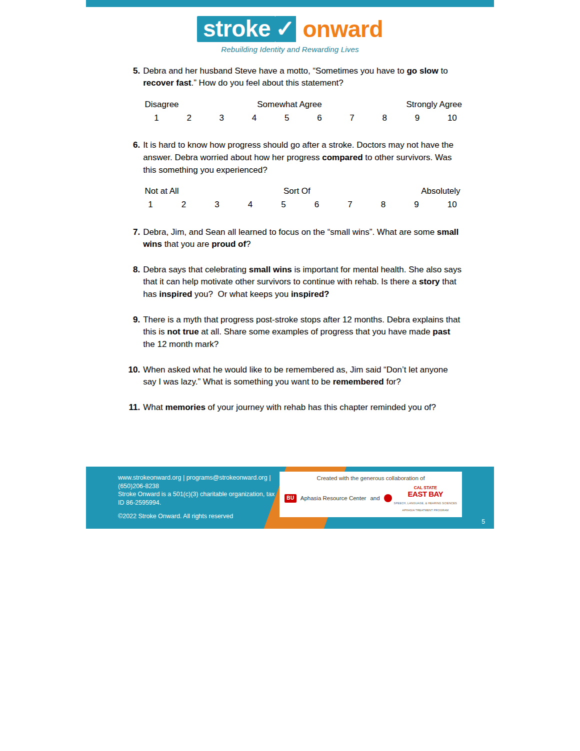stroke✓onward
Rebuilding Identity and Rewarding Lives
5.
Debra and her husband Steve have a motto, “Sometimes you have to go slow to recover fast.” How do you feel about this statement?
Disagree Somewhat Agree Strongly Agree
12345678910
6.
It is hard to know how progress should go after a stroke. Doctors may not have the answer. Debra worried about how her progress compared to other survivors. Was this something you experienced?
Not at All Sort Of Absolutely
12345678910
7.
Debra, Jim, and Sean all learned to focus on the “small wins”. What are some small wins that you are proud of?
8.
Debra says that celebrating small wins is important for mental health. She also says that it can help motivate other survivors to continue with rehab. Is there a story that has inspired you? Or what keeps you inspired?
9.
There is a myth that progress post-stroke stops after 12 months. Debra explains that this is not true at all. Share some examples of progress that you have made past the 12 month mark?
10.
When asked what he would like to be remembered as, Jim said “Don’t let anyone say I was lazy.” What is something you want to be remembered for?
11.
What memories of your journey with rehab has this chapter reminded you of?
www.strokeonward.org | programs@strokeonward.org | (650)206-8238
Stroke Onward is a 501(c)(3) charitable organization, tax ID 86-2595994.
©2022 Stroke Onward. All rights reserved
Created with the generous collaboration of
BU Aphasia Resource Center and CAL STATE
EAST BAY
SPEECH, LANGUAGE, & HEARING SCIENCES
APHASIA TREATMENT PROGRAM
5